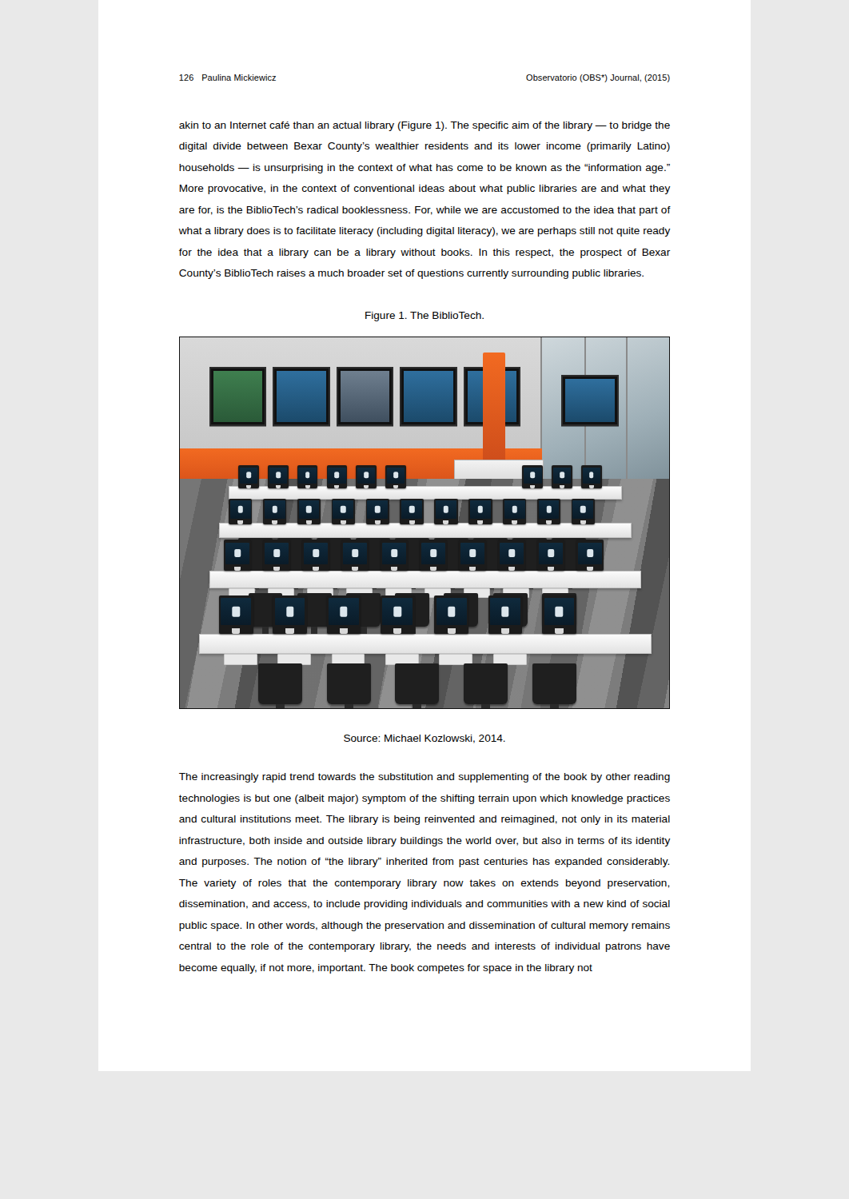126 Paulina Mickiewicz
Observatorio (OBS*) Journal, (2015)
akin to an Internet café than an actual library (Figure 1). The specific aim of the library — to bridge the digital divide between Bexar County’s wealthier residents and its lower income (primarily Latino) households — is unsurprising in the context of what has come to be known as the “information age.” More provocative, in the context of conventional ideas about what public libraries are and what they are for, is the BiblioTech’s radical booklessness. For, while we are accustomed to the idea that part of what a library does is to facilitate literacy (including digital literacy), we are perhaps still not quite ready for the idea that a library can be a library without books. In this respect, the prospect of Bexar County’s BiblioTech raises a much broader set of questions currently surrounding public libraries.
Figure 1. The BiblioTech.
Source: Michael Kozlowski, 2014.
The increasingly rapid trend towards the substitution and supplementing of the book by other reading technologies is but one (albeit major) symptom of the shifting terrain upon which knowledge practices and cultural institutions meet. The library is being reinvented and reimagined, not only in its material infrastructure, both inside and outside library buildings the world over, but also in terms of its identity and purposes. The notion of “the library” inherited from past centuries has expanded considerably. The variety of roles that the contemporary library now takes on extends beyond preservation, dissemination, and access, to include providing individuals and communities with a new kind of social public space. In other words, although the preservation and dissemination of cultural memory remains central to the role of the contemporary library, the needs and interests of individual patrons have become equally, if not more, important. The book competes for space in the library not